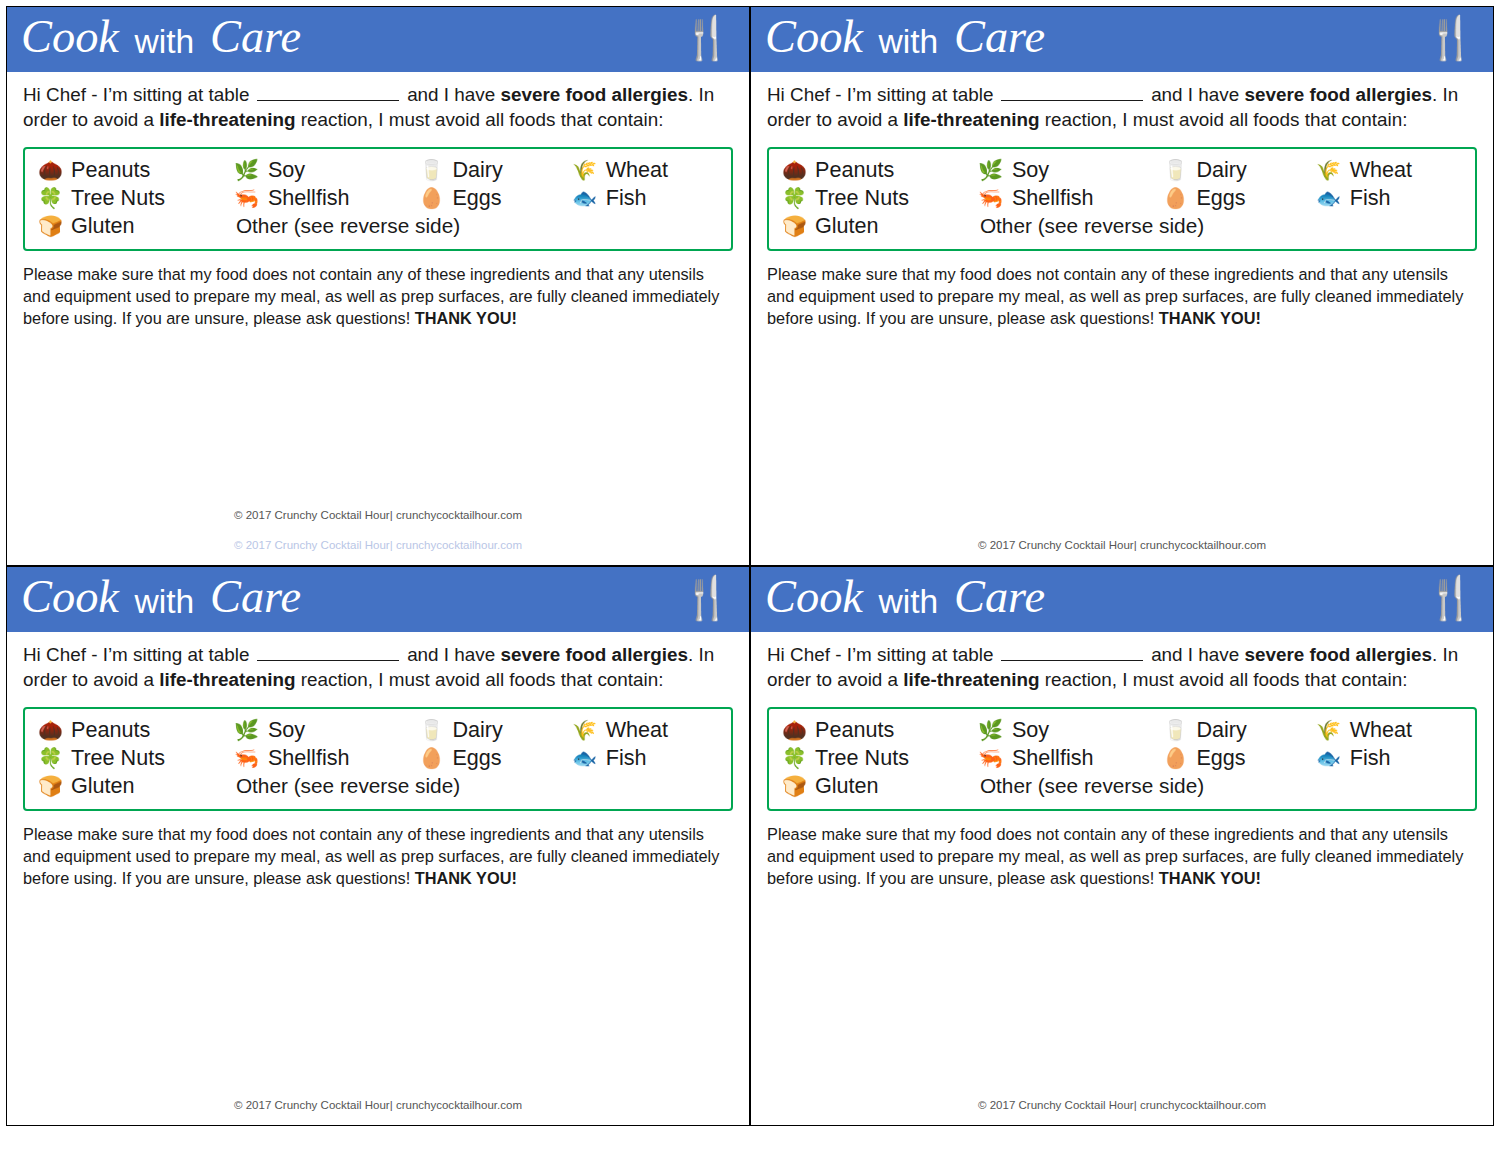Cook with Care
🍴
Hi Chef - I’m sitting at table and I have severe food allergies. In order to avoid a life-threatening reaction, I must avoid all foods that contain:
🌰Peanuts 🌿Soy 🥛Dairy 🌾Wheat 🍀Tree Nuts 🦐Shellfish 🥚Eggs 🐟Fish 🍞Gluten Other (see reverse side)
Please make sure that my food does not contain any of these ingredients and that any utensils and equipment used to prepare my meal, as well as prep surfaces, are fully cleaned immediately before using. If you are unsure, please ask questions! THANK YOU!
© 2017 Crunchy Cocktail Hour| crunchycocktailhour.com
© 2017 Crunchy Cocktail Hour| crunchycocktailhour.com
Cook with Care
🍴
Hi Chef - I’m sitting at table and I have severe food allergies. In order to avoid a life-threatening reaction, I must avoid all foods that contain:
🌰Peanuts 🌿Soy 🥛Dairy 🌾Wheat 🍀Tree Nuts 🦐Shellfish 🥚Eggs 🐟Fish 🍞Gluten Other (see reverse side)
Please make sure that my food does not contain any of these ingredients and that any utensils and equipment used to prepare my meal, as well as prep surfaces, are fully cleaned immediately before using. If you are unsure, please ask questions! THANK YOU!
© 2017 Crunchy Cocktail Hour| crunchycocktailhour.com
Cook with Care
🍴
Hi Chef - I’m sitting at table and I have severe food allergies. In order to avoid a life-threatening reaction, I must avoid all foods that contain:
🌰Peanuts 🌿Soy 🥛Dairy 🌾Wheat 🍀Tree Nuts 🦐Shellfish 🥚Eggs 🐟Fish 🍞Gluten Other (see reverse side)
Please make sure that my food does not contain any of these ingredients and that any utensils and equipment used to prepare my meal, as well as prep surfaces, are fully cleaned immediately before using. If you are unsure, please ask questions! THANK YOU!
© 2017 Crunchy Cocktail Hour| crunchycocktailhour.com
Cook with Care
🍴
Hi Chef - I’m sitting at table and I have severe food allergies. In order to avoid a life-threatening reaction, I must avoid all foods that contain:
🌰Peanuts 🌿Soy 🥛Dairy 🌾Wheat 🍀Tree Nuts 🦐Shellfish 🥚Eggs 🐟Fish 🍞Gluten Other (see reverse side)
Please make sure that my food does not contain any of these ingredients and that any utensils and equipment used to prepare my meal, as well as prep surfaces, are fully cleaned immediately before using. If you are unsure, please ask questions! THANK YOU!
© 2017 Crunchy Cocktail Hour| crunchycocktailhour.com